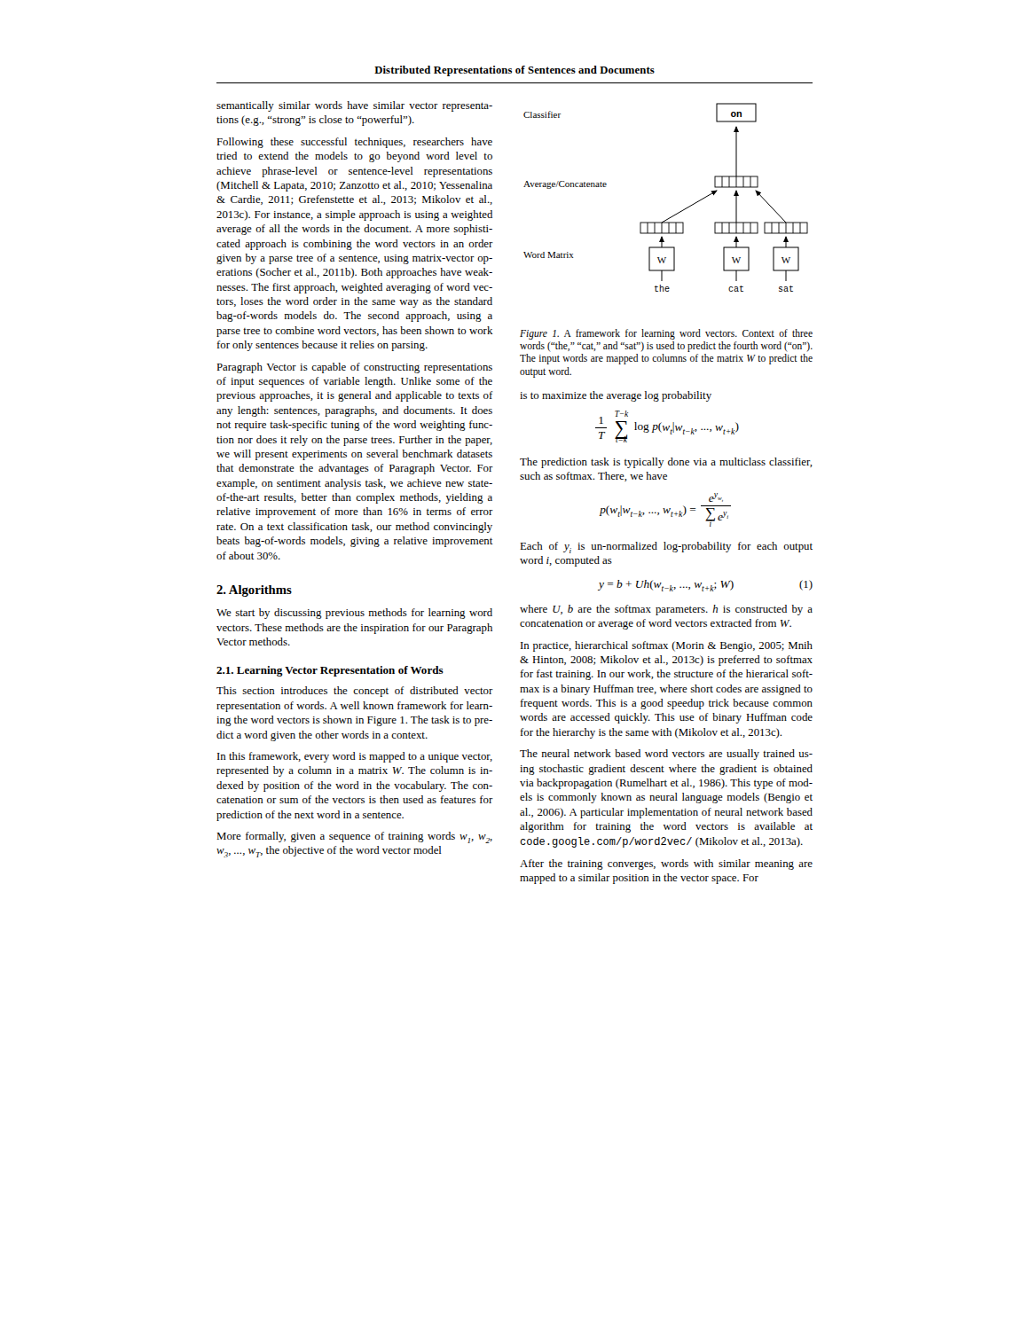Distributed Representations of Sentences and Documents
semantically similar words have similar vector representations (e.g., “strong” is close to “powerful”).
Following these successful techniques, researchers have tried to extend the models to go beyond word level to achieve phrase-level or sentence-level representations (Mitchell & Lapata, 2010; Zanzotto et al., 2010; Yessenalina & Cardie, 2011; Grefenstette et al., 2013; Mikolov et al., 2013c). For instance, a simple approach is using a weighted average of all the words in the document. A more sophisticated approach is combining the word vectors in an order given by a parse tree of a sentence, using matrix-vector operations (Socher et al., 2011b). Both approaches have weaknesses. The first approach, weighted averaging of word vectors, loses the word order in the same way as the standard bag-of-words models do. The second approach, using a parse tree to combine word vectors, has been shown to work for only sentences because it relies on parsing.
Paragraph Vector is capable of constructing representations of input sequences of variable length. Unlike some of the previous approaches, it is general and applicable to texts of any length: sentences, paragraphs, and documents. It does not require task-specific tuning of the word weighting function nor does it rely on the parse trees. Further in the paper, we will present experiments on several benchmark datasets that demonstrate the advantages of Paragraph Vector. For example, on sentiment analysis task, we achieve new state-of-the-art results, better than complex methods, yielding a relative improvement of more than 16% in terms of error rate. On a text classification task, our method convincingly beats bag-of-words models, giving a relative improvement of about 30%.
2. Algorithms
We start by discussing previous methods for learning word vectors. These methods are the inspiration for our Paragraph Vector methods.
2.1. Learning Vector Representation of Words
This section introduces the concept of distributed vector representation of words. A well known framework for learning the word vectors is shown in Figure 1. The task is to predict a word given the other words in a context.
In this framework, every word is mapped to a unique vector, represented by a column in a matrix W. The column is indexed by position of the word in the vocabulary. The concatenation or sum of the vectors is then used as features for prediction of the next word in a sentence.
More formally, given a sequence of training words w1, w2, w3, ..., wT, the objective of the word vector model
Classifier Average/Concatenate Word Matrix on W W W the cat sat
Figure 1. A framework for learning word vectors. Context of three words (“the,” “cat,” and “sat”) is used to predict the fourth word (“on”). The input words are mapped to columns of the matrix W to predict the output word.
is to maximize the average log probability
1 T T−k∑t=k log p(wt|wt−k, ..., wt+k)
The prediction task is typically done via a multiclass classifier, such as softmax. There, we have
p(wt|wt−k, ..., wt+k) = eywt∑i eyi
Each of yi is un-normalized log-probability for each output word i, computed as
y = b + Uh(wt−k, ..., wt+k; W) (1)
where U, b are the softmax parameters. h is constructed by a concatenation or average of word vectors extracted from W.
In practice, hierarchical softmax (Morin & Bengio, 2005; Mnih & Hinton, 2008; Mikolov et al., 2013c) is preferred to softmax for fast training. In our work, the structure of the hierarical softmax is a binary Huffman tree, where short codes are assigned to frequent words. This is a good speedup trick because common words are accessed quickly. This use of binary Huffman code for the hierarchy is the same with (Mikolov et al., 2013c).
The neural network based word vectors are usually trained using stochastic gradient descent where the gradient is obtained via backpropagation (Rumelhart et al., 1986). This type of models is commonly known as neural language models (Bengio et al., 2006). A particular implementation of neural network based algorithm for training the word vectors is available at code.google.com/p/word2vec/ (Mikolov et al., 2013a).
After the training converges, words with similar meaning are mapped to a similar position in the vector space. For